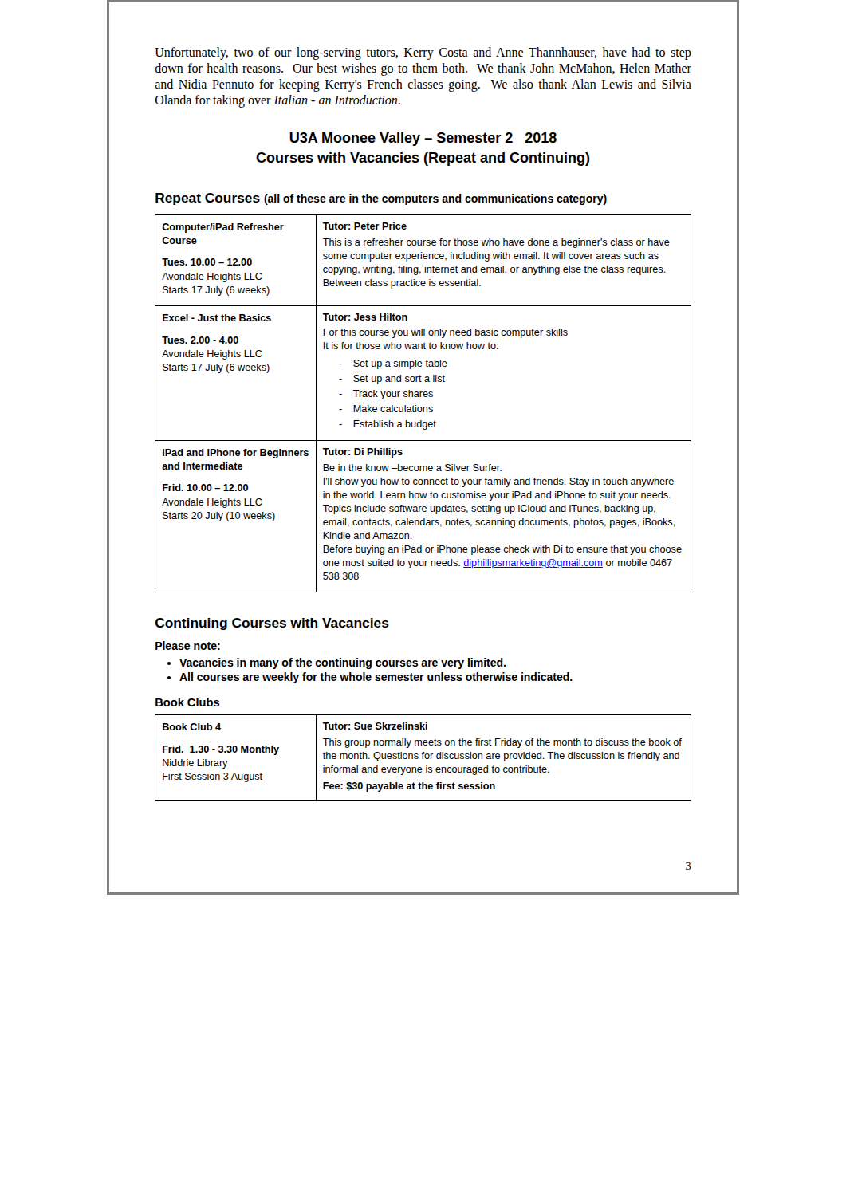Unfortunately, two of our long-serving tutors, Kerry Costa and Anne Thannhauser, have had to step down for health reasons. Our best wishes go to them both. We thank John McMahon, Helen Mather and Nidia Pennuto for keeping Kerry's French classes going. We also thank Alan Lewis and Silvia Olanda for taking over Italian - an Introduction.
U3A Moonee Valley – Semester 2 2018
Courses with Vacancies (Repeat and Continuing)
Repeat Courses (all of these are in the computers and communications category)
| Computer/iPad Refresher Course Tues. 10.00 – 12.00 Avondale Heights LLC Starts 17 July (6 weeks) | Tutor: Peter Price This is a refresher course for those who have done a beginner's class or have some computer experience, including with email. It will cover areas such as copying, writing, filing, internet and email, or anything else the class requires. Between class practice is essential. |
| Excel - Just the Basics Tues. 2.00 - 4.00 Avondale Heights LLC Starts 17 July (6 weeks) | Tutor: Jess Hilton For this course you will only need basic computer skills It is for those who want to know how to: Set up a simple table Set up and sort a list Track your shares Make calculations Establish a budget |
| iPad and iPhone for Beginners and Intermediate Frid. 10.00 – 12.00 Avondale Heights LLC Starts 20 July (10 weeks) | Tutor: Di Phillips Be in the know –become a Silver Surfer. I'll show you how to connect to your family and friends. Stay in touch anywhere in the world. Learn how to customise your iPad and iPhone to suit your needs. Topics include software updates, setting up iCloud and iTunes, backing up, email, contacts, calendars, notes, scanning documents, photos, pages, iBooks, Kindle and Amazon. Before buying an iPad or iPhone please check with Di to ensure that you choose one most suited to your needs. diphillipsmarketing@gmail.com or mobile 0467 538 308 |
Continuing Courses with Vacancies
Please note:
Vacancies in many of the continuing courses are very limited.
All courses are weekly for the whole semester unless otherwise indicated.
Book Clubs
| Book Club 4 Frid. 1.30 - 3.30 Monthly Niddrie Library First Session 3 August | Tutor: Sue Skrzelinski This group normally meets on the first Friday of the month to discuss the book of the month. Questions for discussion are provided. The discussion is friendly and informal and everyone is encouraged to contribute. Fee: $30 payable at the first session |
3